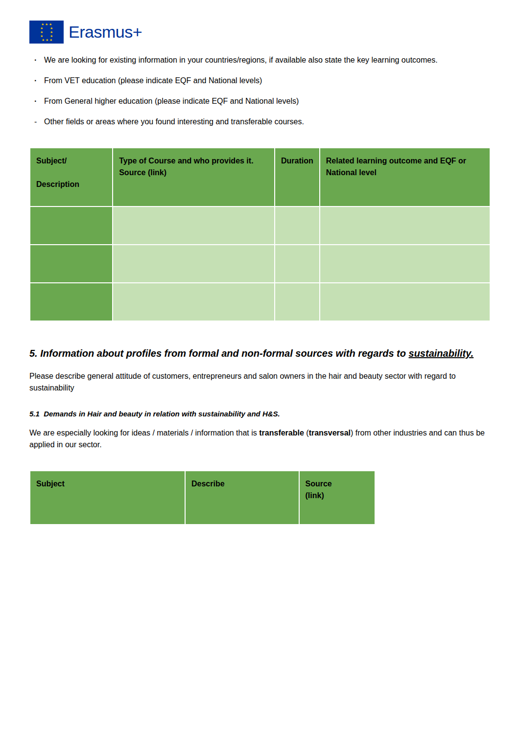Erasmus+
We are looking for existing information in your countries/regions, if available also state the key learning outcomes.
From VET education (please indicate EQF and National levels)
From General higher education (please indicate EQF and National levels)
Other fields or areas where you found interesting and transferable courses.
| Subject/ Description | Type of Course and who provides it. Source (link) | Duration | Related learning outcome and EQF or National level |
| --- | --- | --- | --- |
5. Information about profiles from formal and non-formal sources with regards to sustainability.
Please describe general attitude of customers, entrepreneurs and salon owners in the hair and beauty sector with regard to sustainability
5.1 Demands in Hair and beauty in relation with sustainability and H&S.
We are especially looking for ideas / materials / information that is transferable (transversal) from other industries and can thus be applied in our sector.
| Subject | Describe | Source (link) |
| --- | --- | --- |